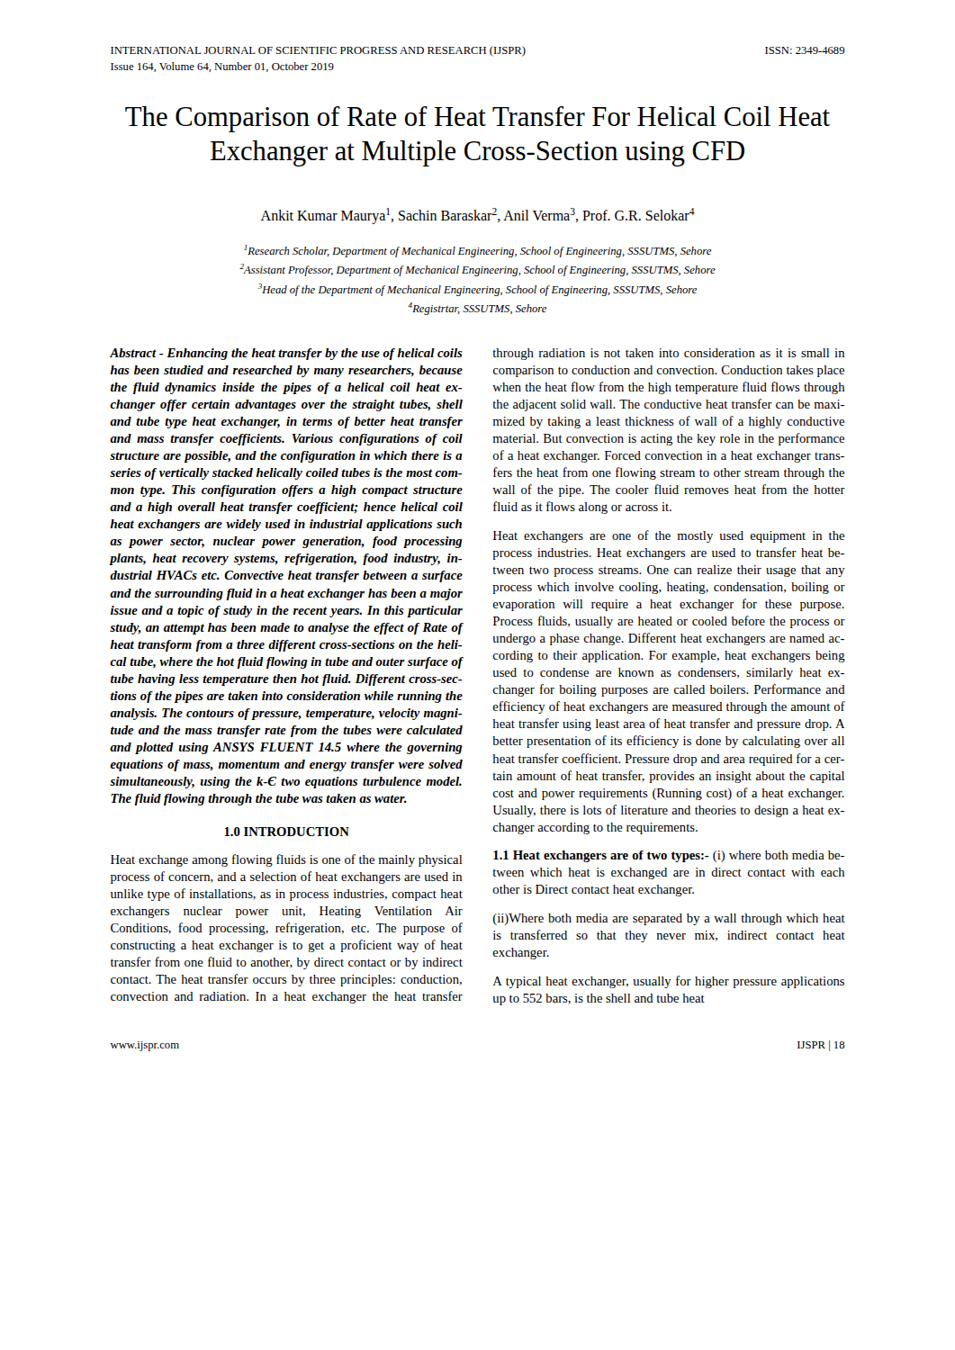INTERNATIONAL JOURNAL OF SCIENTIFIC PROGRESS AND RESEARCH (IJSPR) ISSN: 2349-4689
Issue 164, Volume 64, Number 01, October 2019
The Comparison of Rate of Heat Transfer For Helical Coil Heat Exchanger at Multiple Cross-Section using CFD
Ankit Kumar Maurya1, Sachin Baraskar2, Anil Verma3, Prof. G.R. Selokar4
1Research Scholar, Department of Mechanical Engineering, School of Engineering, SSSUTMS, Sehore
2Assistant Professor, Department of Mechanical Engineering, School of Engineering, SSSUTMS, Sehore
3Head of the Department of Mechanical Engineering, School of Engineering, SSSUTMS, Sehore
4Registrtar, SSSUTMS, Sehore
Abstract - Enhancing the heat transfer by the use of helical coils has been studied and researched by many researchers, because the fluid dynamics inside the pipes of a helical coil heat exchanger offer certain advantages over the straight tubes, shell and tube type heat exchanger, in terms of better heat transfer and mass transfer coefficients. Various configurations of coil structure are possible, and the configuration in which there is a series of vertically stacked helically coiled tubes is the most common type. This configuration offers a high compact structure and a high overall heat transfer coefficient; hence helical coil heat exchangers are widely used in industrial applications such as power sector, nuclear power generation, food processing plants, heat recovery systems, refrigeration, food industry, industrial HVACs etc. Convective heat transfer between a surface and the surrounding fluid in a heat exchanger has been a major issue and a topic of study in the recent years. In this particular study, an attempt has been made to analyse the effect of Rate of heat transform from a three different cross-sections on the helical tube, where the hot fluid flowing in tube and outer surface of tube having less temperature then hot fluid. Different cross-sections of the pipes are taken into consideration while running the analysis. The contours of pressure, temperature, velocity magnitude and the mass transfer rate from the tubes were calculated and plotted using ANSYS FLUENT 14.5 where the governing equations of mass, momentum and energy transfer were solved simultaneously, using the k-Є two equations turbulence model. The fluid flowing through the tube was taken as water.
1.0 INTRODUCTION
Heat exchange among flowing fluids is one of the mainly physical process of concern, and a selection of heat exchangers are used in unlike type of installations, as in process industries, compact heat exchangers nuclear power unit, Heating Ventilation Air Conditions, food processing, refrigeration, etc. The purpose of constructing a heat exchanger is to get a proficient way of heat transfer from one fluid to another, by direct contact or by indirect contact. The heat transfer occurs by three principles: conduction, convection and radiation. In a heat exchanger the heat transfer through radiation is not taken into consideration as it is small in comparison to conduction and convection. Conduction takes place when the heat flow from the high temperature fluid flows through the adjacent solid wall. The conductive heat transfer can be maximized by taking a least thickness of wall of a highly conductive material. But convection is acting the key role in the performance of a heat exchanger. Forced convection in a heat exchanger transfers the heat from one flowing stream to other stream through the wall of the pipe. The cooler fluid removes heat from the hotter fluid as it flows along or across it.
Heat exchangers are one of the mostly used equipment in the process industries. Heat exchangers are used to transfer heat between two process streams. One can realize their usage that any process which involve cooling, heating, condensation, boiling or evaporation will require a heat exchanger for these purpose. Process fluids, usually are heated or cooled before the process or undergo a phase change. Different heat exchangers are named according to their application. For example, heat exchangers being used to condense are known as condensers, similarly heat exchanger for boiling purposes are called boilers. Performance and efficiency of heat exchangers are measured through the amount of heat transfer using least area of heat transfer and pressure drop. A better presentation of its efficiency is done by calculating over all heat transfer coefficient. Pressure drop and area required for a certain amount of heat transfer, provides an insight about the capital cost and power requirements (Running cost) of a heat exchanger. Usually, there is lots of literature and theories to design a heat exchanger according to the requirements.
1.1 Heat exchangers are of two types:- (i) where both media between which heat is exchanged are in direct contact with each other is Direct contact heat exchanger.
(ii)Where both media are separated by a wall through which heat is transferred so that they never mix, indirect contact heat exchanger.
A typical heat exchanger, usually for higher pressure applications up to 552 bars, is the shell and tube heat
www.ijspr.com IJSPR | 18